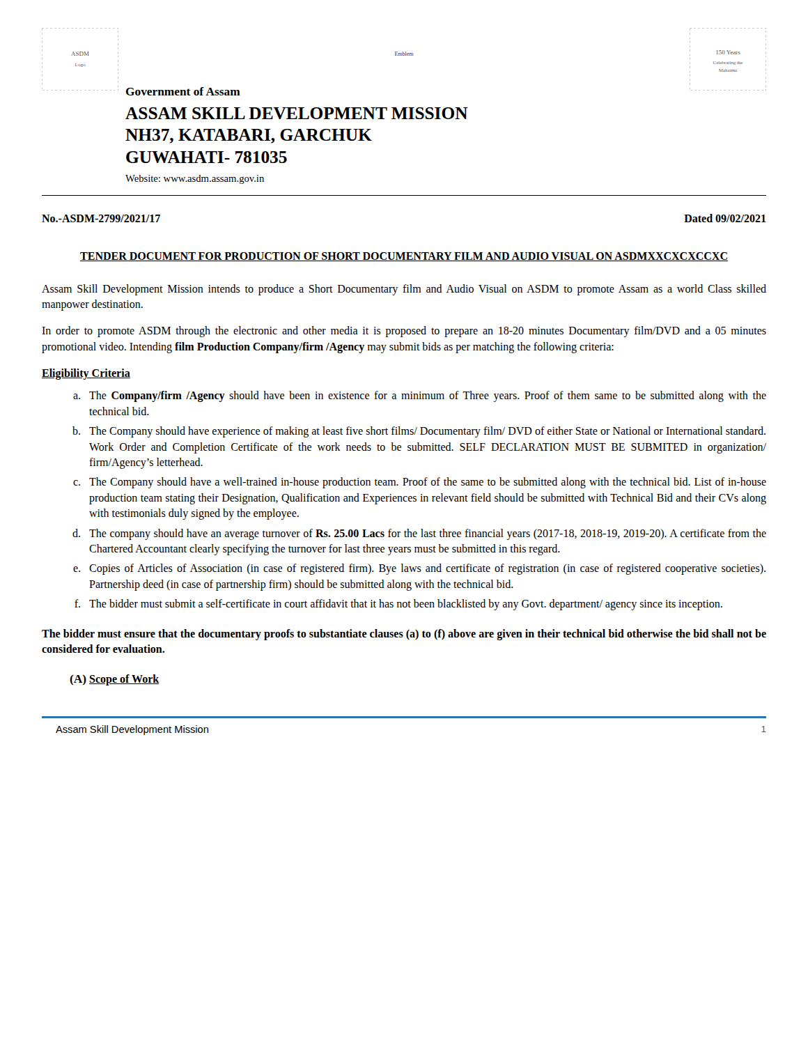Government of Assam
ASSAM SKILL DEVELOPMENT MISSION
NH37, KATABARI, GARCHUK
GUWAHATI- 781035
Website: www.asdm.assam.gov.in
No.-ASDM-2799/2021/17 Dated 09/02/2021
Tender Document for Production of Short Documentary Film and Audio Visual on ASDMxxcxcxccxc
Assam Skill Development Mission intends to produce a Short Documentary film and Audio Visual on ASDM to promote Assam as a world Class skilled manpower destination.
In order to promote ASDM through the electronic and other media it is proposed to prepare an 18-20 minutes Documentary film/DVD and a 05 minutes promotional video. Intending film Production Company/firm /Agency may submit bids as per matching the following criteria:
Eligibility Criteria
The Company/firm /Agency should have been in existence for a minimum of Three years. Proof of them same to be submitted along with the technical bid.
The Company should have experience of making at least five short films/ Documentary film/ DVD of either State or National or International standard. Work Order and Completion Certificate of the work needs to be submitted. SELF DECLARATION MUST BE SUBMITED in organization/ firm/Agency’s letterhead.
The Company should have a well-trained in-house production team. Proof of the same to be submitted along with the technical bid. List of in-house production team stating their Designation, Qualification and Experiences in relevant field should be submitted with Technical Bid and their CVs along with testimonials duly signed by the employee.
The company should have an average turnover of Rs. 25.00 Lacs for the last three financial years (2017-18, 2018-19, 2019-20). A certificate from the Chartered Accountant clearly specifying the turnover for last three years must be submitted in this regard.
Copies of Articles of Association (in case of registered firm). Bye laws and certificate of registration (in case of registered cooperative societies). Partnership deed (in case of partnership firm) should be submitted along with the technical bid.
The bidder must submit a self-certificate in court affidavit that it has not been blacklisted by any Govt. department/ agency since its inception.
The bidder must ensure that the documentary proofs to substantiate clauses (a) to (f) above are given in their technical bid otherwise the bid shall not be considered for evaluation.
(A) Scope of Work
Assam Skill Development Mission 1